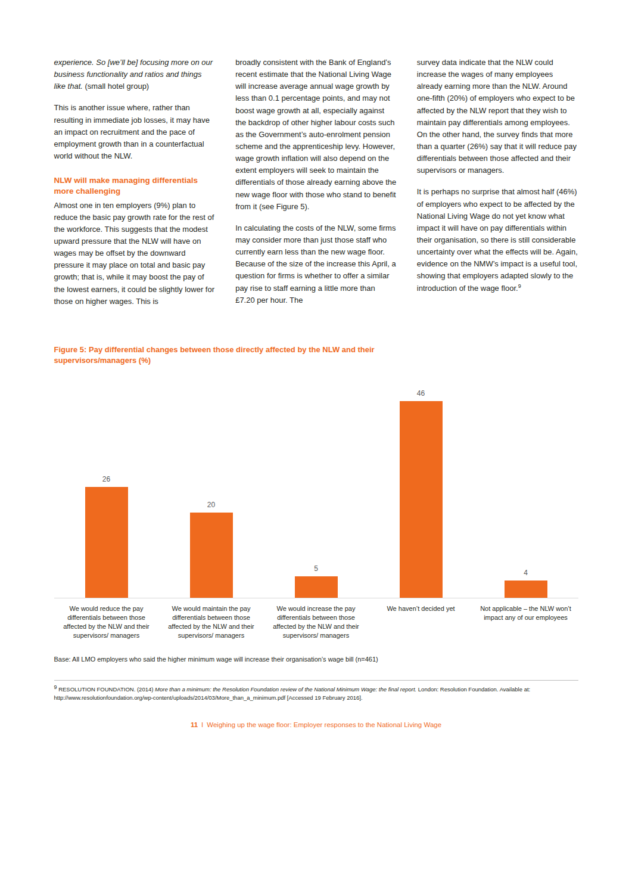experience. So [we’ll be] focusing more on our business functionality and ratios and things like that. (small hotel group)
This is another issue where, rather than resulting in immediate job losses, it may have an impact on recruitment and the pace of employment growth than in a counterfactual world without the NLW.
NLW will make managing differentials more challenging
Almost one in ten employers (9%) plan to reduce the basic pay growth rate for the rest of the workforce. This suggests that the modest upward pressure that the NLW will have on wages may be offset by the downward pressure it may place on total and basic pay growth; that is, while it may boost the pay of the lowest earners, it could be slightly lower for those on higher wages. This is
broadly consistent with the Bank of England’s recent estimate that the National Living Wage will increase average annual wage growth by less than 0.1 percentage points, and may not boost wage growth at all, especially against the backdrop of other higher labour costs such as the Government’s auto-enrolment pension scheme and the apprenticeship levy. However, wage growth inflation will also depend on the extent employers will seek to maintain the differentials of those already earning above the new wage floor with those who stand to benefit from it (see Figure 5).
In calculating the costs of the NLW, some firms may consider more than just those staff who currently earn less than the new wage floor. Because of the size of the increase this April, a question for firms is whether to offer a similar pay rise to staff earning a little more than £7.20 per hour. The
survey data indicate that the NLW could increase the wages of many employees already earning more than the NLW. Around one-fifth (20%) of employers who expect to be affected by the NLW report that they wish to maintain pay differentials among employees. On the other hand, the survey finds that more than a quarter (26%) say that it will reduce pay differentials between those affected and their supervisors or managers.
It is perhaps no surprise that almost half (46%) of employers who expect to be affected by the National Living Wage do not yet know what impact it will have on pay differentials within their organisation, so there is still considerable uncertainty over what the effects will be. Again, evidence on the NMW’s impact is a useful tool, showing that employers adapted slowly to the introduction of the wage floor.9
Figure 5: Pay differential changes between those directly affected by the NLW and their
supervisors/managers (%)
26
20
5
46
4
We would reduce the pay differentials between those affected by the NLW and their supervisors/ managers
We would maintain the pay differentials between those affected by the NLW and their supervisors/ managers
We would increase the pay differentials between those affected by the NLW and their supervisors/ managers
We haven’t decided yet
Not applicable – the NLW won’t impact any of our employees
Base: All LMO employers who said the higher minimum wage will increase their organisation’s wage bill (n=461)
9 RESOLUTION FOUNDATION. (2014) More than a minimum: the Resolution Foundation review of the National Minimum Wage: the final report. London: Resolution Foundation. Available at: http://www.resolutionfoundation.org/wp-content/uploads/2014/03/More_than_a_minimum.pdf [Accessed 19 February 2016].
11 IWeighing up the wage floor: Employer responses to the National Living Wage